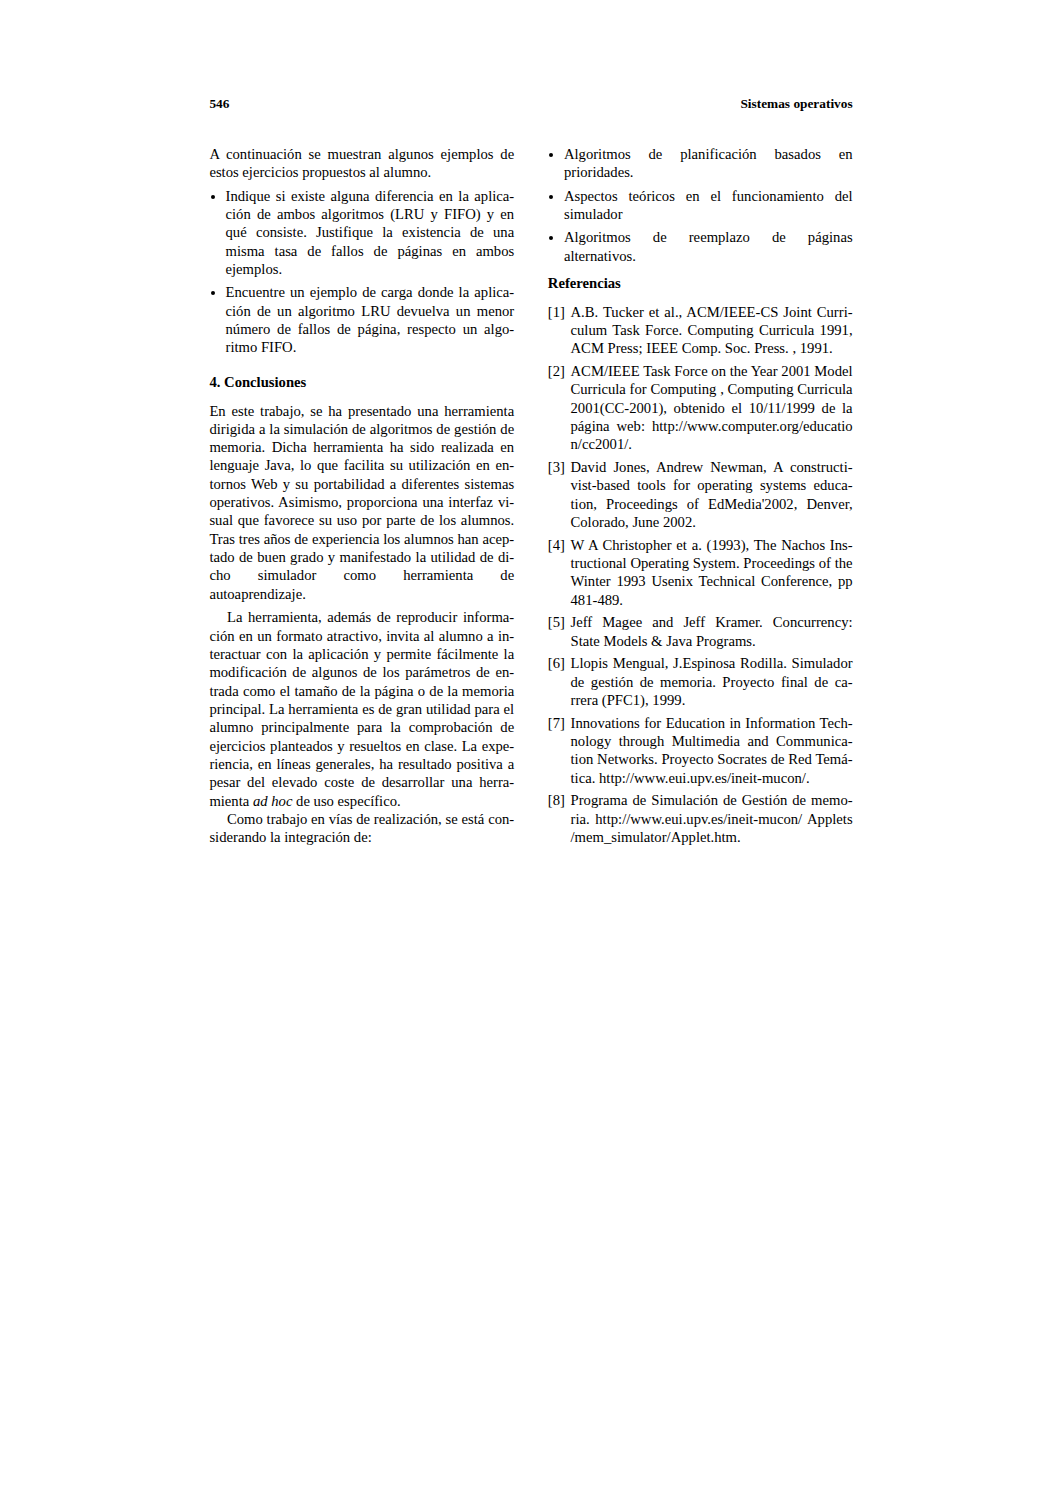546 Sistemas operativos
A continuación se muestran algunos ejemplos de estos ejercicios propuestos al alumno.
Indique si existe alguna diferencia en la aplicación de ambos algoritmos (LRU y FIFO) y en qué consiste. Justifique la existencia de una misma tasa de fallos de páginas en ambos ejemplos.
Encuentre un ejemplo de carga donde la aplicación de un algoritmo LRU devuelva un menor número de fallos de página, respecto un algoritmo FIFO.
4. Conclusiones
En este trabajo, se ha presentado una herramienta dirigida a la simulación de algoritmos de gestión de memoria. Dicha herramienta ha sido realizada en lenguaje Java, lo que facilita su utilización en entornos Web y su portabilidad a diferentes sistemas operativos. Asimismo, proporciona una interfaz visual que favorece su uso por parte de los alumnos. Tras tres años de experiencia los alumnos han aceptado de buen grado y manifestado la utilidad de dicho simulador como herramienta de autoaprendizaje.
La herramienta, además de reproducir información en un formato atractivo, invita al alumno a interactuar con la aplicación y permite fácilmente la modificación de algunos de los parámetros de entrada como el tamaño de la página o de la memoria principal. La herramienta es de gran utilidad para el alumno principalmente para la comprobación de ejercicios planteados y resueltos en clase. La experiencia, en líneas generales, ha resultado positiva a pesar del elevado coste de desarrollar una herramienta ad hoc de uso específico.
Como trabajo en vías de realización, se está considerando la integración de:
Algoritmos de planificación basados en prioridades.
Aspectos teóricos en el funcionamiento del simulador
Algoritmos de reemplazo de páginas alternativos.
Referencias
[1] A.B. Tucker et al., ACM/IEEE-CS Joint Curriculum Task Force. Computing Curricula 1991, ACM Press; IEEE Comp. Soc. Press. , 1991.
[2] ACM/IEEE Task Force on the Year 2001 Model Curricula for Computing , Computing Curricula 2001(CC-2001), obtenido el 10/11/1999 de la página web: http://www.computer.org/education/cc2001/.
[3] David Jones, Andrew Newman, A constructivist-based tools for operating systems education, Proceedings of EdMedia'2002, Denver, Colorado, June 2002.
[4] W A Christopher et a. (1993), The Nachos Instructional Operating System. Proceedings of the Winter 1993 Usenix Technical Conference, pp 481-489.
[5] Jeff Magee and Jeff Kramer. Concurrency: State Models & Java Programs.
[6] Llopis Mengual, J.Espinosa Rodilla. Simulador de gestión de memoria. Proyecto final de carrera (PFC1), 1999.
[7] Innovations for Education in Information Technology through Multimedia and Communication Networks. Proyecto Socrates de Red Temática. http://www.eui.upv.es/ineit-mucon/.
[8] Programa de Simulación de Gestión de memoria. http://www.eui.upv.es/ineit-mucon/ Applets /mem_simulator/Applet.htm.